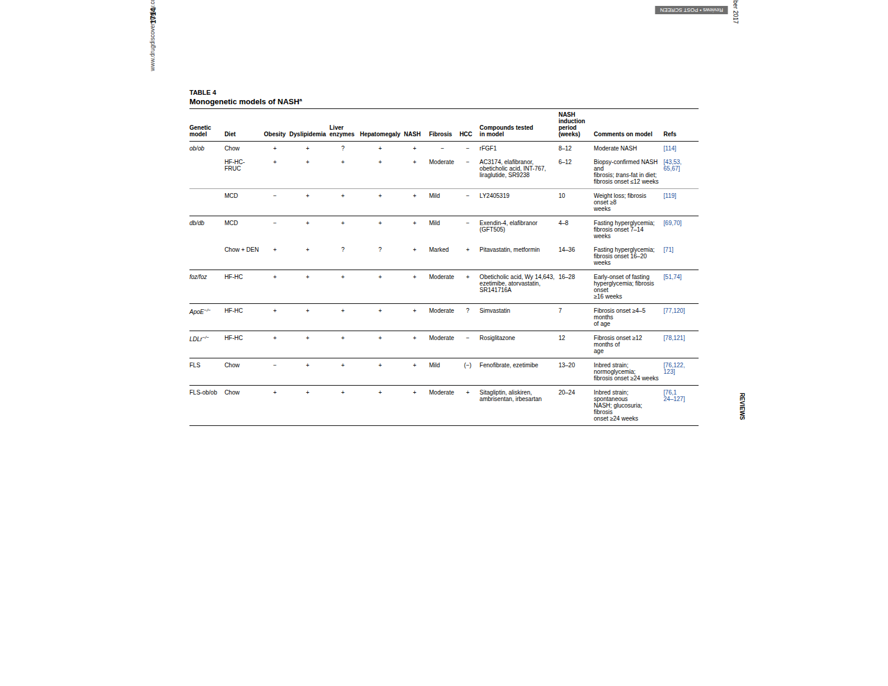1714
www.drugdiscoverytoday.com
Drug Discovery Today • Volume 22, Number 11 • November 2017
REVIEWS
Reviews • POST SCREEN
TABLE 4
Monogenetic models of NASHa
| Genetic model | Diet | Obesity | Dyslipidemia | Liver enzymes | Hepatomegaly | NASH | Fibrosis | HCC | Compounds tested in model | NASH induction period (weeks) | Comments on model | Refs |
| --- | --- | --- | --- | --- | --- | --- | --- | --- | --- | --- | --- | --- |
| ob/ob | Chow | + | + | ? | + | + | − | − | rFGF1 | 8–12 | Moderate NASH | [114] |
| | HF-HC-FRUC | + | + | + | + | + | Moderate | − | AC3174, elafibranor, obeticholic acid, INT-767, liraglutide, SR9238 | 6–12 | Biopsy-confirmed NASH and fibrosis; trans -fat in diet; fibrosis onset ≤12 weeks | [43,53, 65,67] |
| | MCD | − | + | + | + | + | Mild | − | LY2405319 | 10 | Weight loss; fibrosis onset ≥8 weeks | [119] |
| db/db | MCD | − | + | + | + | + | Mild | − | Exendin-4, elafibranor (GFT505) | 4–8 | Fasting hyperglycemia; fibrosis onset 7–14 weeks | [69,70] |
| | Chow + DEN | + | + | ? | ? | + | Marked | + | Pitavastatin, metformin | 14–36 | Fasting hyperglycemia; fibrosis onset 16–20 weeks | [71] |
| foz/foz | HF-HC | + | + | + | + | + | Moderate | + | Obeticholic acid, Wy 14,643, ezetimibe, atorvastatin, SR141716A | 16–28 | Early-onset of fasting hyperglycemia; fibrosis onset ≥16 weeks | [51,74] |
| ApoE −/− | HF-HC | + | + | + | + | + | Moderate | ? | Simvastatin | 7 | Fibrosis onset ≥4–5 months of age | [77,120] |
| LDLr −/− | HF-HC | + | + | + | + | + | Moderate | − | Rosiglitazone | 12 | Fibrosis onset ≥12 months of age | [78,121] |
| FLS | Chow | − | + | + | + | + | Mild | (−) | Fenofibrate, ezetimibe | 13–20 | Inbred strain; normoglycemia; fibrosis onset ≥24 weeks | [76,122, 123] |
| FLS-ob/ob | Chow | + | + | + | + | + | Moderate | + | Sitagliptin, aliskiren, ambrisentan, irbesartan | 20–24 | Inbred strain; spontaneous NASH; glucosuria; fibrosis onset ≥24 weeks | [76,1 24–127] |